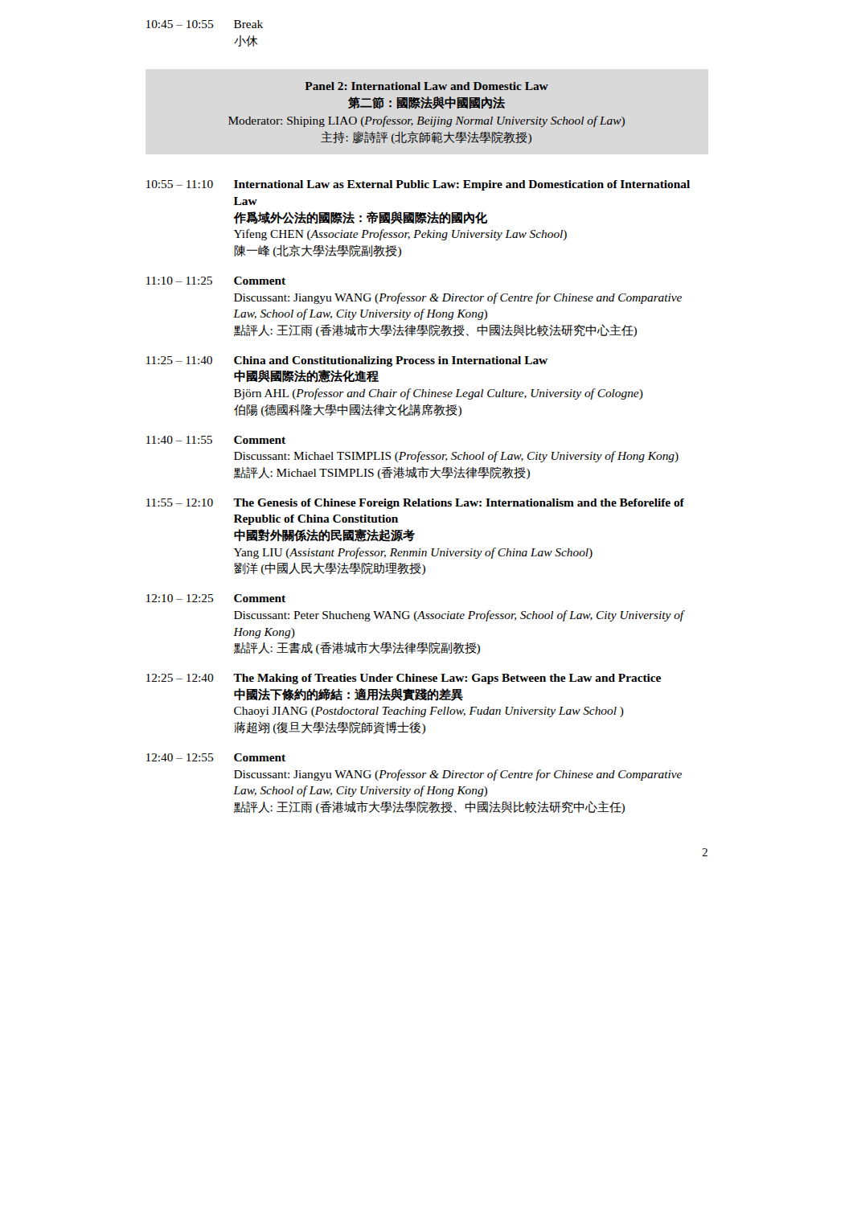10:45 – 10:55
Break
小休
Panel 2: International Law and Domestic Law
第二節：國際法與中國國內法
Moderator: Shiping LIAO (Professor, Beijing Normal University School of Law)
主持: 廖詩評 (北京師範大學法學院教授)
10:55 – 11:10
International Law as External Public Law: Empire and Domestication of International Law
作爲域外公法的國際法：帝國與國際法的國內化
Yifeng CHEN (Associate Professor, Peking University Law School)
陳一峰 (北京大學法學院副教授)
11:10 – 11:25
Comment
Discussant: Jiangyu WANG (Professor & Director of Centre for Chinese and Comparative Law, School of Law, City University of Hong Kong)
點評人: 王江雨 (香港城市大學法律學院教授、中國法與比較法研究中心主任)
11:25 – 11:40
China and Constitutionalizing Process in International Law
中國與國際法的憲法化進程
Björn AHL (Professor and Chair of Chinese Legal Culture, University of Cologne)
伯陽 (德國科隆大學中國法律文化講席教授)
11:40 – 11:55
Comment
Discussant: Michael TSIMPLIS (Professor, School of Law, City University of Hong Kong)
點評人: Michael TSIMPLIS (香港城市大學法律學院教授)
11:55 – 12:10
The Genesis of Chinese Foreign Relations Law: Internationalism and the Beforelife of Republic of China Constitution
中國對外關係法的民國憲法起源考
Yang LIU (Assistant Professor, Renmin University of China Law School)
劉洋 (中國人民大學法學院助理教授)
12:10 – 12:25
Comment
Discussant: Peter Shucheng WANG (Associate Professor, School of Law, City University of Hong Kong)
點評人: 王書成 (香港城市大學法律學院副教授)
12:25 – 12:40
The Making of Treaties Under Chinese Law: Gaps Between the Law and Practice
中國法下條約的締結：適用法與實踐的差異
Chaoyi JIANG (Postdoctoral Teaching Fellow, Fudan University Law School )
蔣超翊 (復旦大學法學院師資博士後)
12:40 – 12:55
Comment
Discussant: Jiangyu WANG (Professor & Director of Centre for Chinese and Comparative Law, School of Law, City University of Hong Kong)
點評人: 王江雨 (香港城市大學法學院教授、中國法與比較法研究中心主任)
2